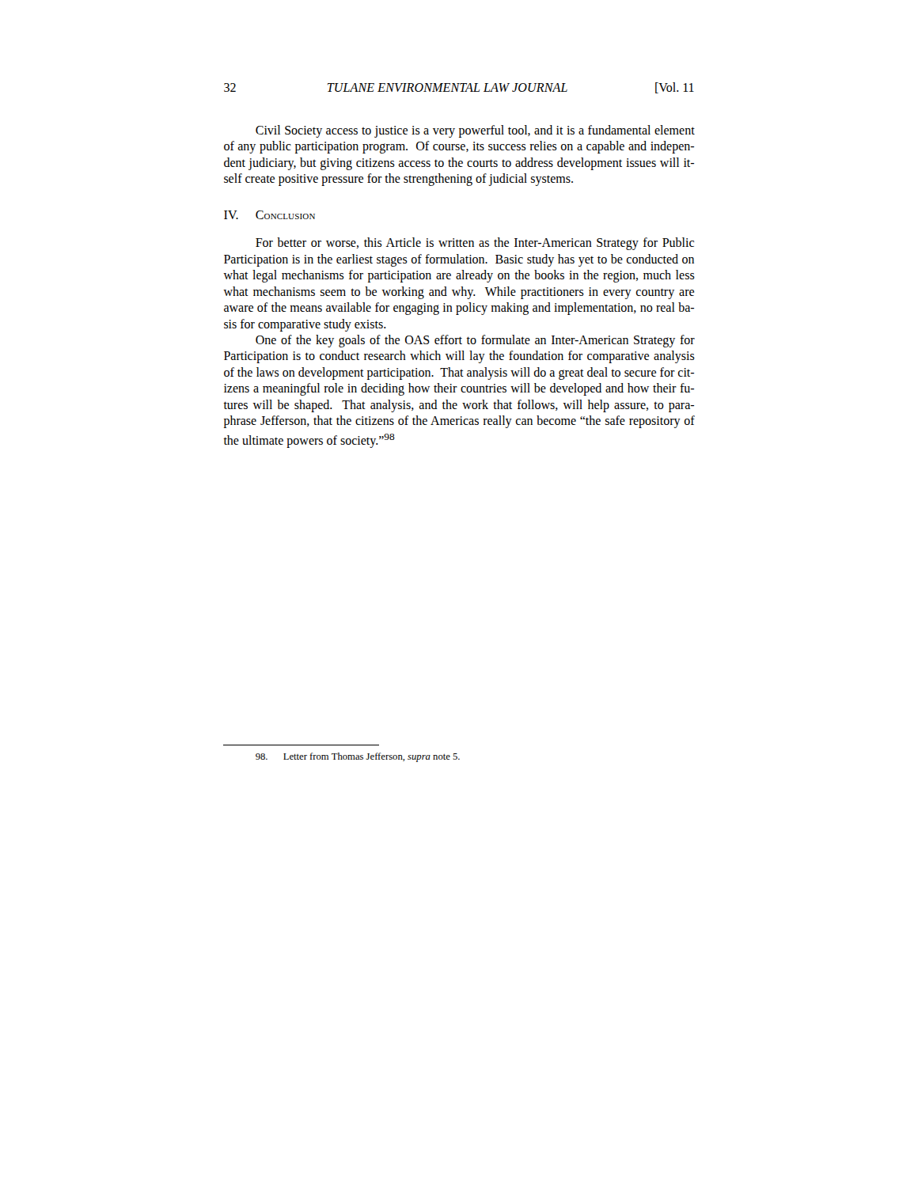32 TULANE ENVIRONMENTAL LAW JOURNAL [Vol. 11
Civil Society access to justice is a very powerful tool, and it is a fundamental element of any public participation program. Of course, its success relies on a capable and independent judiciary, but giving citizens access to the courts to address development issues will itself create positive pressure for the strengthening of judicial systems.
IV. Conclusion
For better or worse, this Article is written as the Inter-American Strategy for Public Participation is in the earliest stages of formulation. Basic study has yet to be conducted on what legal mechanisms for participation are already on the books in the region, much less what mechanisms seem to be working and why. While practitioners in every country are aware of the means available for engaging in policy making and implementation, no real basis for comparative study exists.
One of the key goals of the OAS effort to formulate an Inter-American Strategy for Participation is to conduct research which will lay the foundation for comparative analysis of the laws on development participation. That analysis will do a great deal to secure for citizens a meaningful role in deciding how their countries will be developed and how their futures will be shaped. That analysis, and the work that follows, will help assure, to paraphrase Jefferson, that the citizens of the Americas really can become “the safe repository of the ultimate powers of society.”98
98. Letter from Thomas Jefferson, supra note 5.